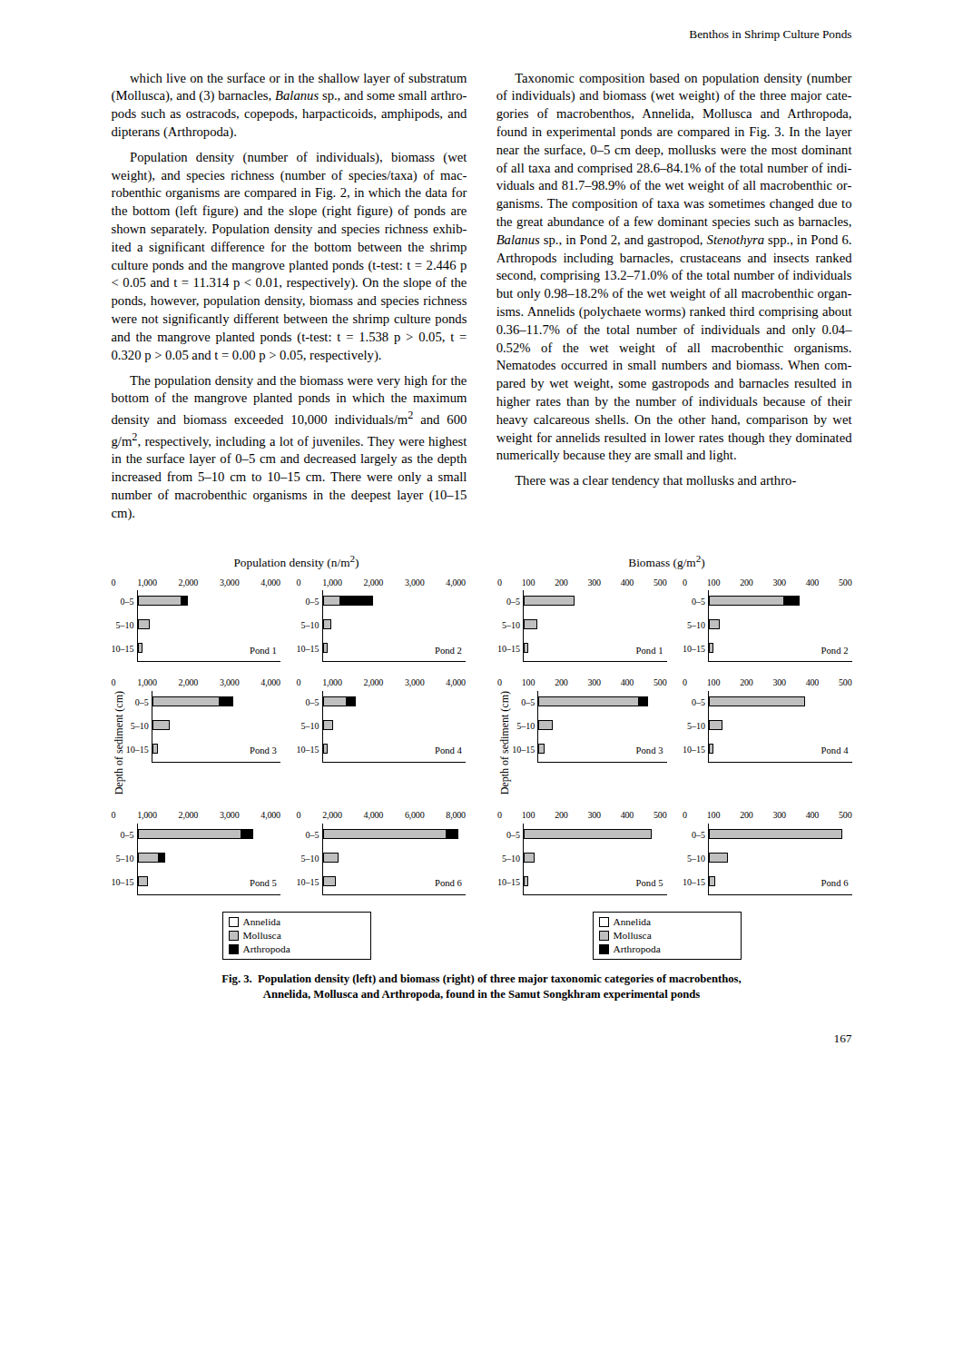Benthos in Shrimp Culture Ponds
which live on the surface or in the shallow layer of substratum (Mollusca), and (3) barnacles, Balanus sp., and some small arthropods such as ostracods, copepods, harpacticoids, amphipods, and dipterans (Arthropoda).
Population density (number of individuals), biomass (wet weight), and species richness (number of species/taxa) of macrobenthic organisms are compared in Fig. 2, in which the data for the bottom (left figure) and the slope (right figure) of ponds are shown separately. Population density and species richness exhibited a significant difference for the bottom between the shrimp culture ponds and the mangrove planted ponds (t-test: t = 2.446 p < 0.05 and t = 11.314 p < 0.01, respectively). On the slope of the ponds, however, population density, biomass and species richness were not significantly different between the shrimp culture ponds and the mangrove planted ponds (t-test: t = 1.538 p > 0.05, t = 0.320 p > 0.05 and t = 0.00 p > 0.05, respectively).
The population density and the biomass were very high for the bottom of the mangrove planted ponds in which the maximum density and biomass exceeded 10,000 individuals/m2 and 600 g/m2, respectively, including a lot of juveniles. They were highest in the surface layer of 0–5 cm and decreased largely as the depth increased from 5–10 cm to 10–15 cm. There were only a small number of macrobenthic organisms in the deepest layer (10–15 cm).
Taxonomic composition based on population density (number of individuals) and biomass (wet weight) of the three major categories of macrobenthos, Annelida, Mollusca and Arthropoda, found in experimental ponds are compared in Fig. 3. In the layer near the surface, 0–5 cm deep, mollusks were the most dominant of all taxa and comprised 28.6–84.1% of the total number of individuals and 81.7–98.9% of the wet weight of all macrobenthic organisms. The composition of taxa was sometimes changed due to the great abundance of a few dominant species such as barnacles, Balanus sp., in Pond 2, and gastropod, Stenothyra spp., in Pond 6. Arthropods including barnacles, crustaceans and insects ranked second, comprising 13.2–71.0% of the total number of individuals but only 0.98–18.2% of the wet weight of all macrobenthic organisms. Annelids (polychaete worms) ranked third comprising about 0.36–11.7% of the total number of individuals and only 0.04–0.52% of the wet weight of all macrobenthic organisms. Nematodes occurred in small numbers and biomass. When compared by wet weight, some gastropods and barnacles resulted in higher rates than by the number of individuals because of their heavy calcareous shells. On the other hand, comparison by wet weight for annelids resulted in lower rates though they dominated numerically because they are small and light.
There was a clear tendency that mollusks and arthro-
Population density (n/m2) Biomass (g/m2)
01,0002,0003,0004,000
0–55–1010–15
Pond 1
01,0002,0003,0004,000
0–55–1010–15
Pond 2
01,0002,0003,0004,000
Depth of sediment (cm)
0–55–1010–15
Pond 3
01,0002,0003,0004,000
0–55–1010–15
Pond 4
01,0002,0003,0004,000
0–55–1010–15
Pond 5
02,0004,0006,0008,000
0–55–1010–15
Pond 6
0100200300400500
0–55–1010–15
Pond 1
0100200300400500
0–55–1010–15
Pond 2
0100200300400500
Depth of sediment (cm)
0–55–1010–15
Pond 3
0100200300400500
0–55–1010–15
Pond 4
0100200300400500
0–55–1010–15
Pond 5
0100200300400500
0–55–1010–15
Pond 6
Annelida
Mollusca
Arthropoda
Annelida
Mollusca
Arthropoda
Fig. 3. Population density (left) and biomass (right) of three major taxonomic categories of macrobenthos,
Annelida, Mollusca and Arthropoda, found in the Samut Songkhram experimental ponds
167